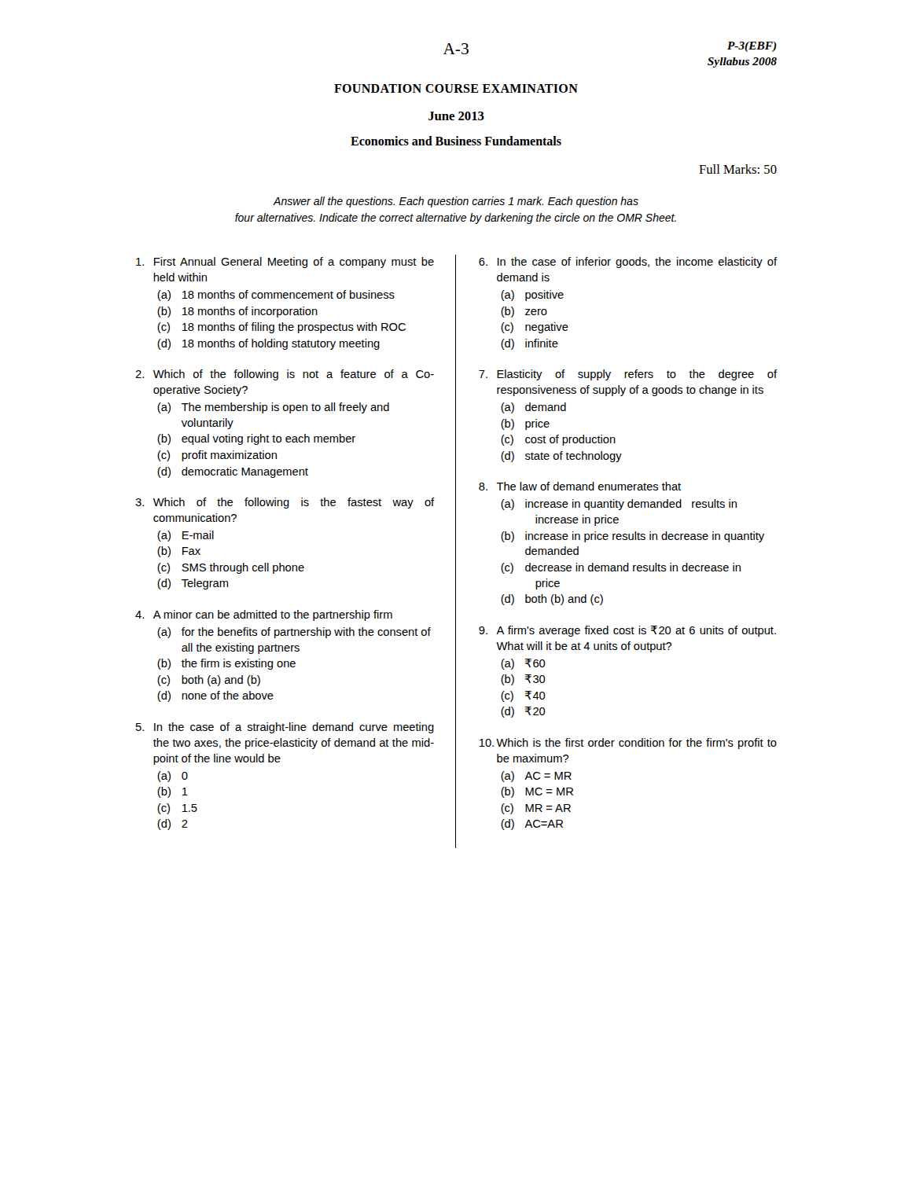A-3
P-3(EBF)
Syllabus 2008
FOUNDATION COURSE EXAMINATION
June 2013
Economics and Business Fundamentals
Full Marks: 50
Answer all the questions. Each question carries 1 mark. Each question has
four alternatives. Indicate the correct alternative by darkening the circle on the OMR Sheet.
1. First Annual General Meeting of a company must be held within
(a) 18 months of commencement of business
(b) 18 months of incorporation
(c) 18 months of filing the prospectus with ROC
(d) 18 months of holding statutory meeting
2. Which of the following is not a feature of a Co-operative Society?
(a) The membership is open to all freely and voluntarily
(b) equal voting right to each member
(c) profit maximization
(d) democratic Management
3. Which of the following is the fastest way of communication?
(a) E-mail
(b) Fax
(c) SMS through cell phone
(d) Telegram
4. A minor can be admitted to the partnership firm
(a) for the benefits of partnership with the consent of all the existing partners
(b) the firm is existing one
(c) both (a) and (b)
(d) none of the above
5. In the case of a straight-line demand curve meeting the two axes, the price-elasticity of demand at the mid-point of the line would be
(a) 0
(b) 1
(c) 1.5
(d) 2
6. In the case of inferior goods, the income elasticity of demand is
(a) positive
(b) zero
(c) negative
(d) infinite
7. Elasticity of supply refers to the degree of responsiveness of supply of a goods to change in its
(a) demand
(b) price
(c) cost of production
(d) state of technology
8. The law of demand enumerates that
(a) increase in quantity demanded results in increase in price
(b) increase in price results in decrease in quantity demanded
(c) decrease in demand results in decrease in price
(d) both (b) and (c)
9. A firm's average fixed cost is ₹20 at 6 units of output. What will it be at 4 units of output?
(a)₹60
(b)₹30
(c)₹40
(d)₹20
10. Which is the first order condition for the firm's profit to be maximum?
(a) AC = MR
(b) MC = MR
(c) MR = AR
(d) AC=AR